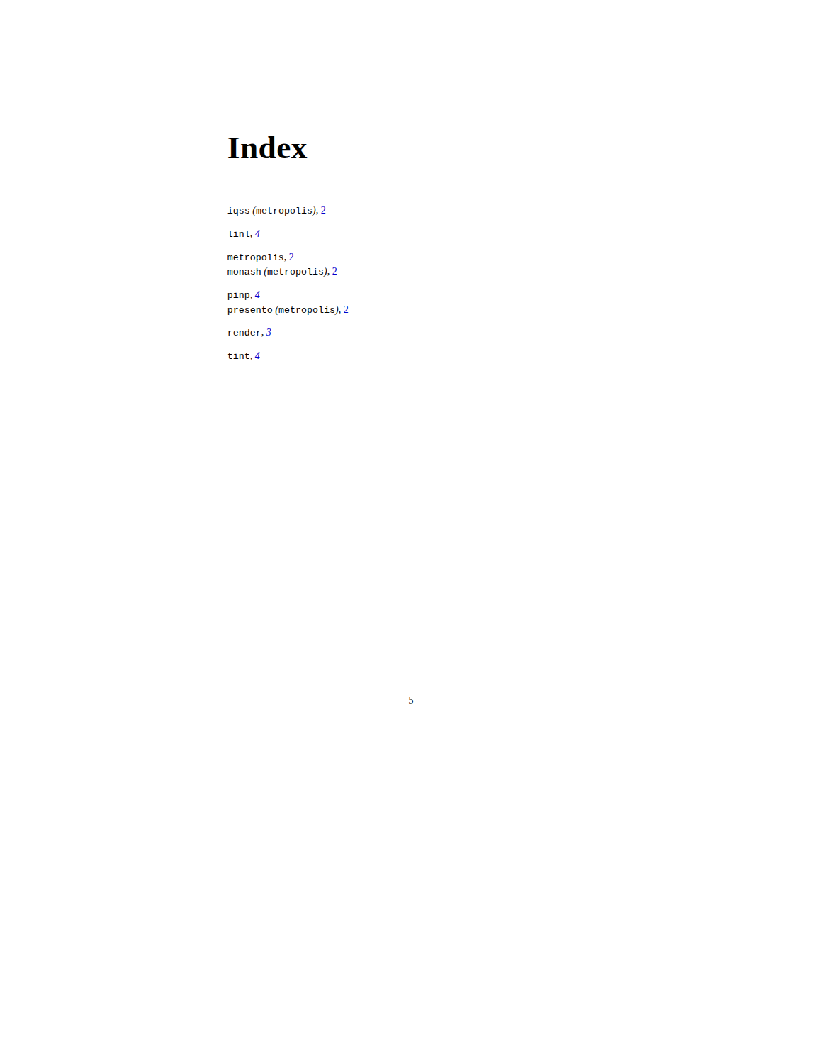Index
iqss (metropolis), 2
linl, 4
metropolis, 2
monash (metropolis), 2
pinp, 4
presento (metropolis), 2
render, 3
tint, 4
5